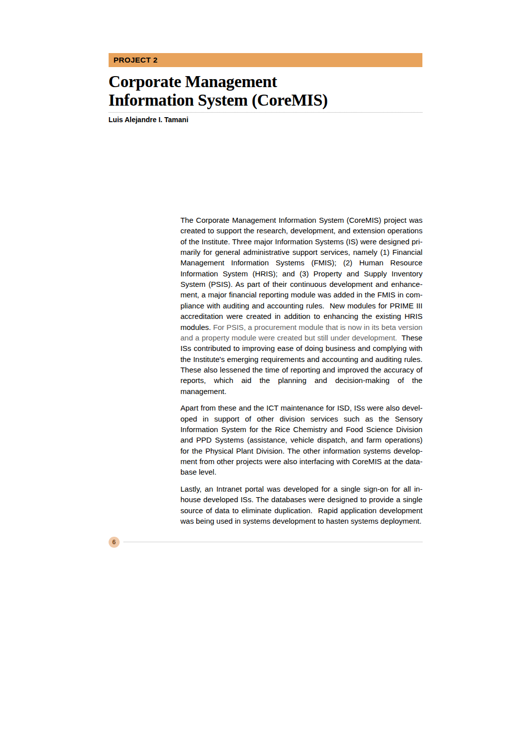PROJECT 2
Corporate Management
Information System (CoreMIS)
Luis Alejandre I. Tamani
The Corporate Management Information System (CoreMIS) project was created to support the research, development, and extension operations of the Institute. Three major Information Systems (IS) were designed primarily for general administrative support services, namely (1) Financial Management Information Systems (FMIS); (2) Human Resource Information System (HRIS); and (3) Property and Supply Inventory System (PSIS). As part of their continuous development and enhancement, a major financial reporting module was added in the FMIS in compliance with auditing and accounting rules. New modules for PRIME III accreditation were created in addition to enhancing the existing HRIS modules. For PSIS, a procurement module that is now in its beta version and a property module were created but still under development. These ISs contributed to improving ease of doing business and complying with the Institute's emerging requirements and accounting and auditing rules. These also lessened the time of reporting and improved the accuracy of reports, which aid the planning and decision-making of the management.
Apart from these and the ICT maintenance for ISD, ISs were also developed in support of other division services such as the Sensory Information System for the Rice Chemistry and Food Science Division and PPD Systems (assistance, vehicle dispatch, and farm operations) for the Physical Plant Division. The other information systems development from other projects were also interfacing with CoreMIS at the database level.
Lastly, an Intranet portal was developed for a single sign-on for all in-house developed ISs. The databases were designed to provide a single source of data to eliminate duplication. Rapid application development was being used in systems development to hasten systems deployment.
6